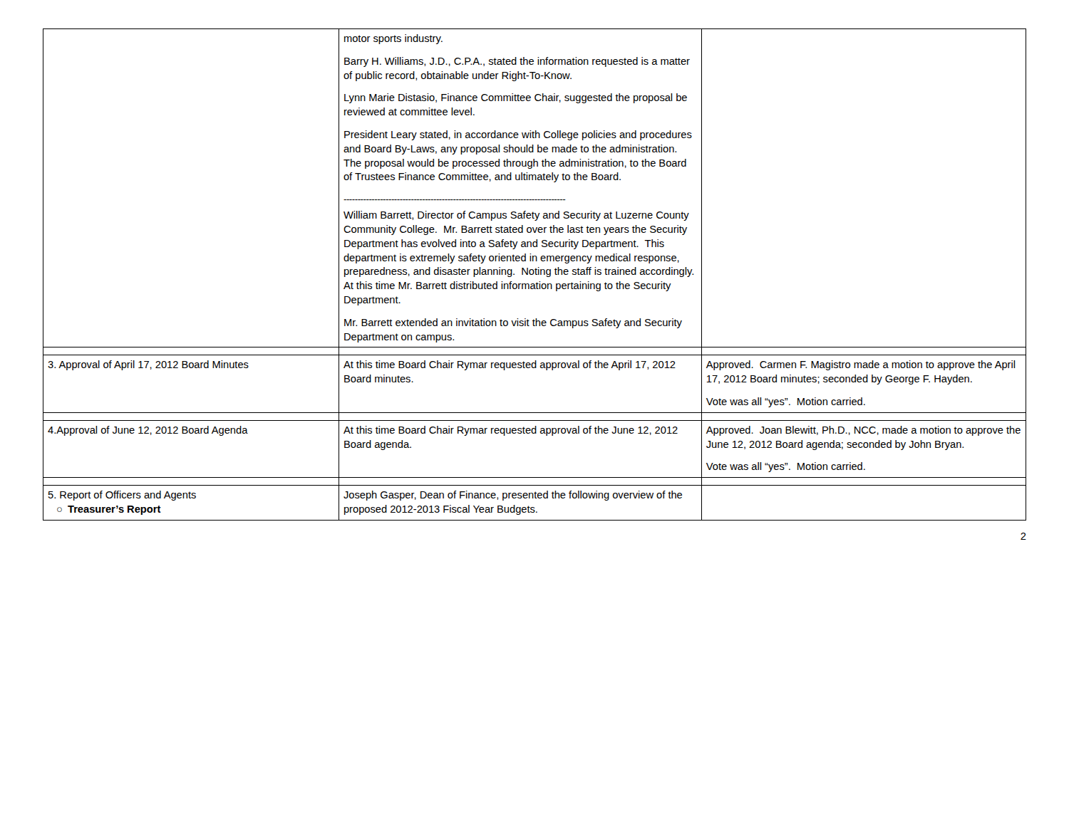| | motor sports industry. Barry H. Williams, J.D., C.P.A., stated the information requested is a matter of public record, obtainable under Right-To-Know. Lynn Marie Distasio, Finance Committee Chair, suggested the proposal be reviewed at committee level. President Leary stated, in accordance with College policies and procedures and Board By-Laws, any proposal should be made to the administration. The proposal would be processed through the administration, to the Board of Trustees Finance Committee, and ultimately to the Board. ------------------------------------------------------------------------------- William Barrett, Director of Campus Safety and Security at Luzerne County Community College. Mr. Barrett stated over the last ten years the Security Department has evolved into a Safety and Security Department. This department is extremely safety oriented in emergency medical response, preparedness, and disaster planning. Noting the staff is trained accordingly. At this time Mr. Barrett distributed information pertaining to the Security Department. Mr. Barrett extended an invitation to visit the Campus Safety and Security Department on campus. | |
| 3. Approval of April 17, 2012 Board Minutes | At this time Board Chair Rymar requested approval of the April 17, 2012 Board minutes. | Approved. Carmen F. Magistro made a motion to approve the April 17, 2012 Board minutes; seconded by George F. Hayden. Vote was all “yes”. Motion carried. |
| 4.Approval of June 12, 2012 Board Agenda | At this time Board Chair Rymar requested approval of the June 12, 2012 Board agenda. | Approved. Joan Blewitt, Ph.D., NCC, made a motion to approve the June 12, 2012 Board agenda; seconded by John Bryan. Vote was all “yes”. Motion carried. |
| 5. Report of Officers and Agents Treasurer’s Report | Joseph Gasper, Dean of Finance, presented the following overview of the proposed 2012-2013 Fiscal Year Budgets. | |
2